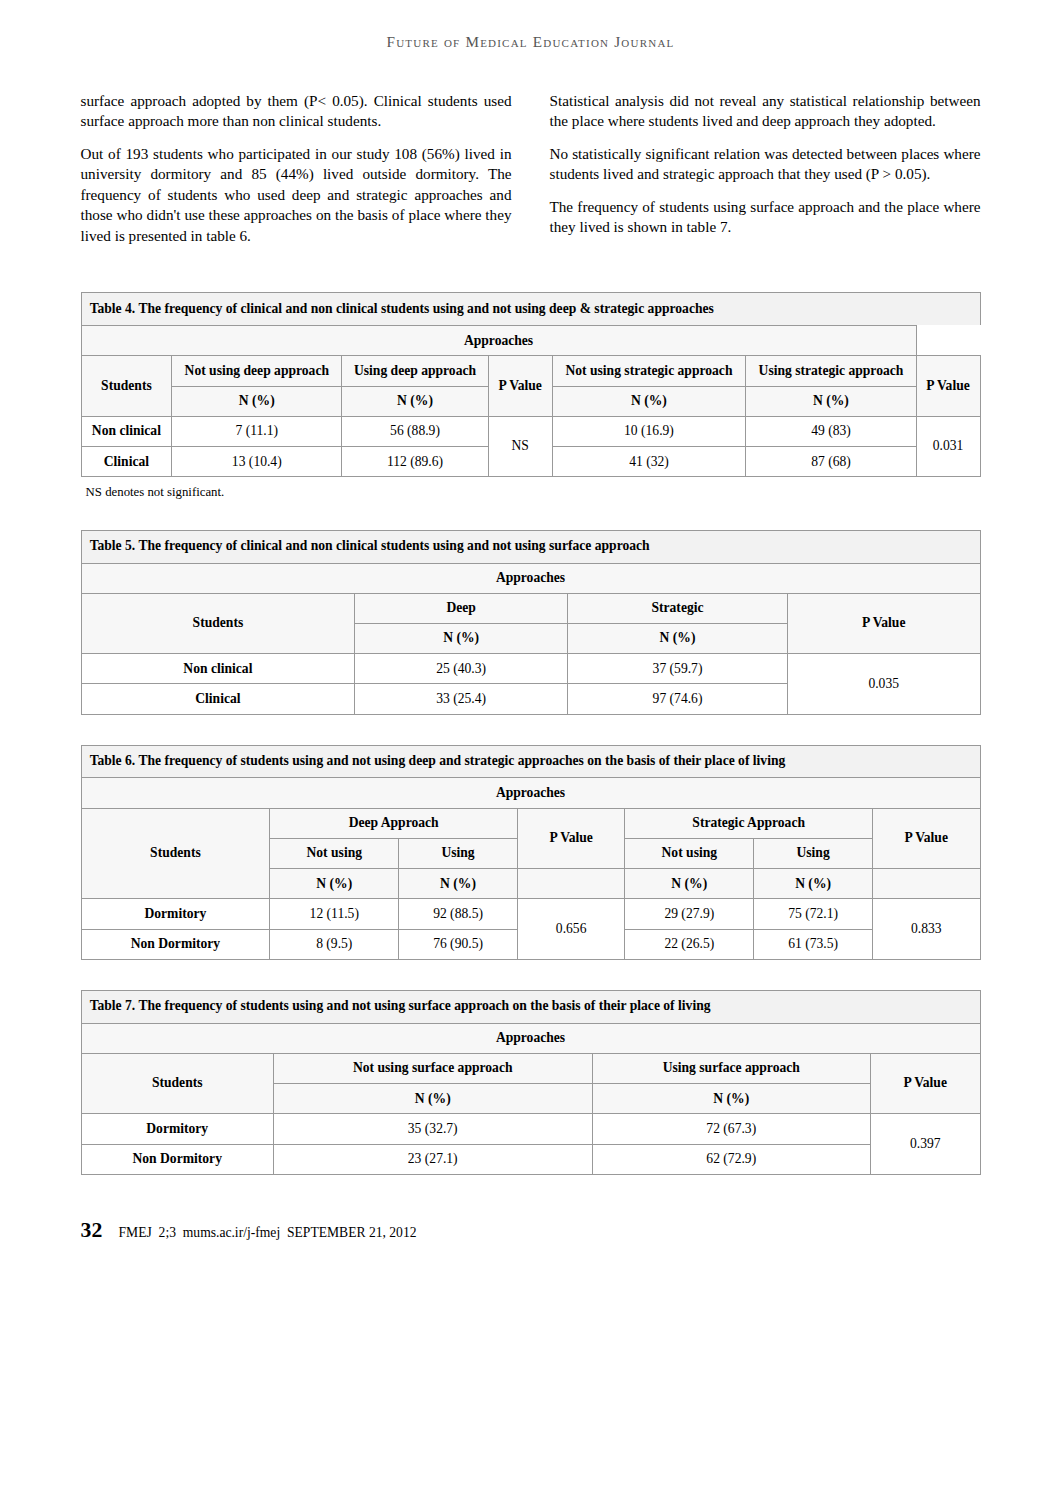Future of Medical Education Journal
surface approach adopted by them (P< 0.05). Clinical students used surface approach more than non clinical students.
Out of 193 students who participated in our study 108 (56%) lived in university dormitory and 85 (44%) lived outside dormitory. The frequency of students who used deep and strategic approaches and those who didn't use these approaches on the basis of place where they lived is presented in table 6.
Statistical analysis did not reveal any statistical relationship between the place where students lived and deep approach they adopted.
No statistically significant relation was detected between places where students lived and strategic approach that they used (P > 0.05).
The frequency of students using surface approach and the place where they lived is shown in table 7.
Table 4. The frequency of clinical and non clinical students using and not using deep & strategic approaches
| Approaches |
| --- |
| Students | Not using deep approach | Using deep approach | P Value | Not using strategic approach | Using strategic approach | P Value |
| N (%) | N (%) | N (%) | N (%) |
| Non clinical | 7 (11.1) | 56 (88.9) | NS | 10 (16.9) | 49 (83) | 0.031 |
| Clinical | 13 (10.4) | 112 (89.6) | 41 (32) | 87 (68) |
NS denotes not significant.
Table 5. The frequency of clinical and non clinical students using and not using surface approach
| Approaches |
| --- |
| Students | Deep | Strategic | P Value |
| N (%) | N (%) |
| Non clinical | 25 (40.3) | 37 (59.7) | 0.035 |
| Clinical | 33 (25.4) | 97 (74.6) |
Table 6. The frequency of students using and not using deep and strategic approaches on the basis of their place of living
| Approaches |
| --- |
| Students | Deep Approach | P Value | Strategic Approach | P Value |
| Not using | Using | Not using | Using |
| N (%) | N (%) | | N (%) | N (%) | |
| Dormitory | 12 (11.5) | 92 (88.5) | 0.656 | 29 (27.9) | 75 (72.1) | 0.833 |
| Non Dormitory | 8 (9.5) | 76 (90.5) | 22 (26.5) | 61 (73.5) |
Table 7. The frequency of students using and not using surface approach on the basis of their place of living
| Approaches |
| --- |
| Students | Not using surface approach | Using surface approach | P Value |
| N (%) | N (%) |
| Dormitory | 35 (32.7) | 72 (67.3) | 0.397 |
| Non Dormitory | 23 (27.1) | 62 (72.9) |
32 FMEJ 2;3 mums.ac.ir/j-fmej SEPTEMBER 21, 2012